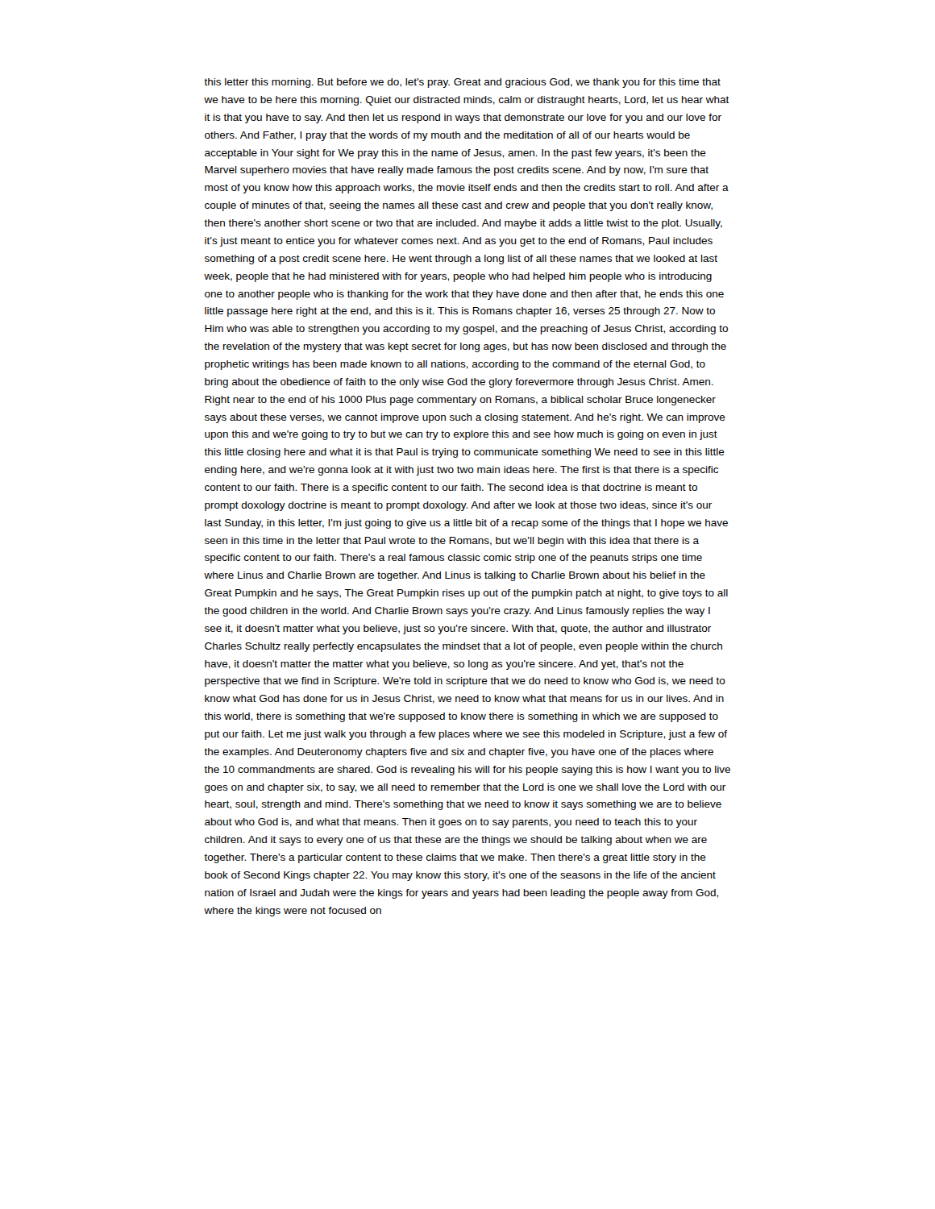this letter this morning. But before we do, let's pray. Great and gracious God, we thank you for this time that we have to be here this morning. Quiet our distracted minds, calm or distraught hearts, Lord, let us hear what it is that you have to say. And then let us respond in ways that demonstrate our love for you and our love for others. And Father, I pray that the words of my mouth and the meditation of all of our hearts would be acceptable in Your sight for We pray this in the name of Jesus, amen. In the past few years, it's been the Marvel superhero movies that have really made famous the post credits scene. And by now, I'm sure that most of you know how this approach works, the movie itself ends and then the credits start to roll. And after a couple of minutes of that, seeing the names all these cast and crew and people that you don't really know, then there's another short scene or two that are included. And maybe it adds a little twist to the plot. Usually, it's just meant to entice you for whatever comes next. And as you get to the end of Romans, Paul includes something of a post credit scene here. He went through a long list of all these names that we looked at last week, people that he had ministered with for years, people who had helped him people who is introducing one to another people who is thanking for the work that they have done and then after that, he ends this one little passage here right at the end, and this is it. This is Romans chapter 16, verses 25 through 27. Now to Him who was able to strengthen you according to my gospel, and the preaching of Jesus Christ, according to the revelation of the mystery that was kept secret for long ages, but has now been disclosed and through the prophetic writings has been made known to all nations, according to the command of the eternal God, to bring about the obedience of faith to the only wise God the glory forevermore through Jesus Christ. Amen. Right near to the end of his 1000 Plus page commentary on Romans, a biblical scholar Bruce longenecker says about these verses, we cannot improve upon such a closing statement. And he's right. We can improve upon this and we're going to try to but we can try to explore this and see how much is going on even in just this little closing here and what it is that Paul is trying to communicate something We need to see in this little ending here, and we're gonna look at it with just two two main ideas here. The first is that there is a specific content to our faith. There is a specific content to our faith. The second idea is that doctrine is meant to prompt doxology doctrine is meant to prompt doxology. And after we look at those two ideas, since it's our last Sunday, in this letter, I'm just going to give us a little bit of a recap some of the things that I hope we have seen in this time in the letter that Paul wrote to the Romans, but we'll begin with this idea that there is a specific content to our faith. There's a real famous classic comic strip one of the peanuts strips one time where Linus and Charlie Brown are together. And Linus is talking to Charlie Brown about his belief in the Great Pumpkin and he says, The Great Pumpkin rises up out of the pumpkin patch at night, to give toys to all the good children in the world. And Charlie Brown says you're crazy. And Linus famously replies the way I see it, it doesn't matter what you believe, just so you're sincere. With that, quote, the author and illustrator Charles Schultz really perfectly encapsulates the mindset that a lot of people, even people within the church have, it doesn't matter the matter what you believe, so long as you're sincere. And yet, that's not the perspective that we find in Scripture. We're told in scripture that we do need to know who God is, we need to know what God has done for us in Jesus Christ, we need to know what that means for us in our lives. And in this world, there is something that we're supposed to know there is something in which we are supposed to put our faith. Let me just walk you through a few places where we see this modeled in Scripture, just a few of the examples. And Deuteronomy chapters five and six and chapter five, you have one of the places where the 10 commandments are shared. God is revealing his will for his people saying this is how I want you to live goes on and chapter six, to say, we all need to remember that the Lord is one we shall love the Lord with our heart, soul, strength and mind. There's something that we need to know it says something we are to believe about who God is, and what that means. Then it goes on to say parents, you need to teach this to your children. And it says to every one of us that these are the things we should be talking about when we are together. There's a particular content to these claims that we make. Then there's a great little story in the book of Second Kings chapter 22. You may know this story, it's one of the seasons in the life of the ancient nation of Israel and Judah were the kings for years and years had been leading the people away from God, where the kings were not focused on